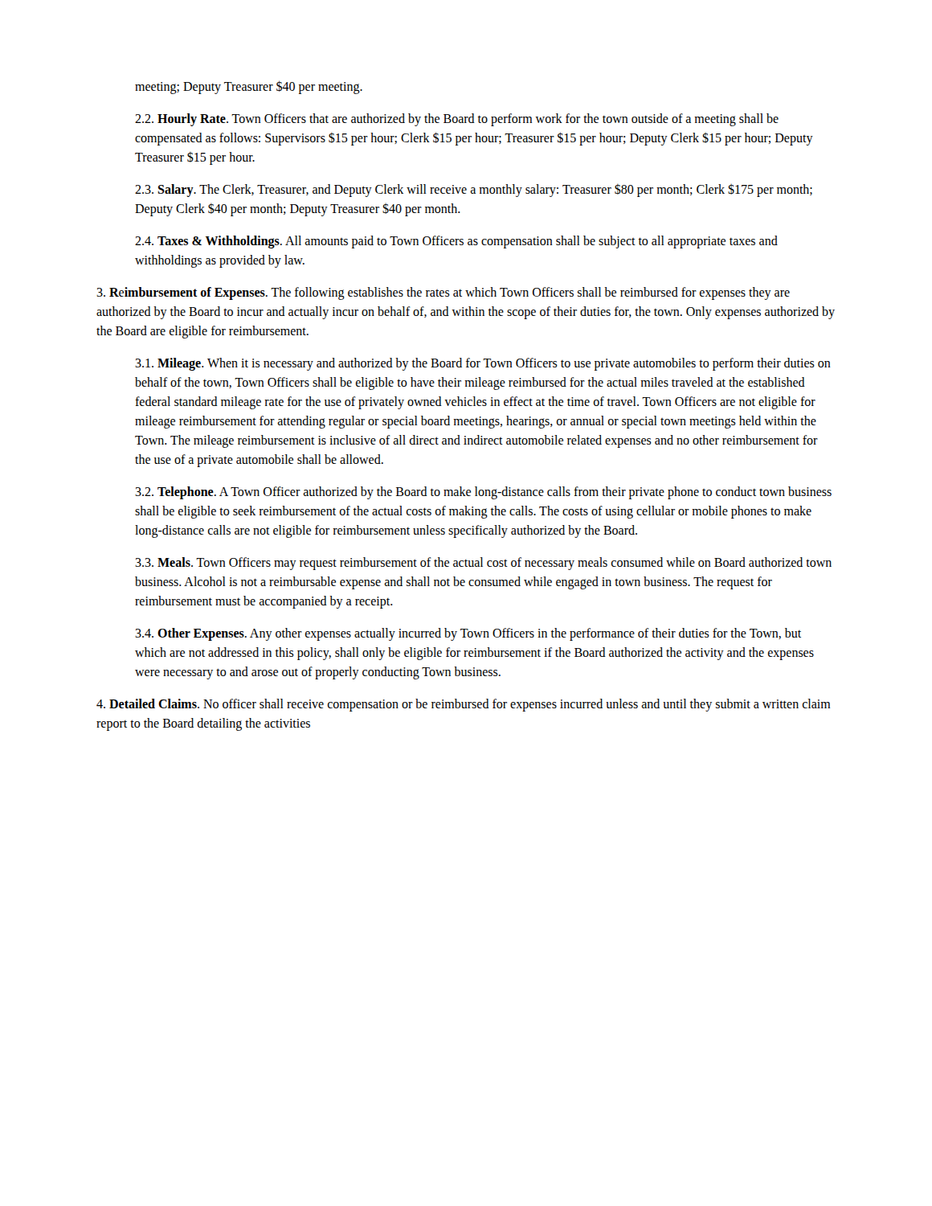meeting; Deputy Treasurer $40 per meeting.
2.2. Hourly Rate. Town Officers that are authorized by the Board to perform work for the town outside of a meeting shall be compensated as follows: Supervisors $15 per hour; Clerk $15 per hour; Treasurer $15 per hour; Deputy Clerk $15 per hour; Deputy Treasurer $15 per hour.
2.3. Salary. The Clerk, Treasurer, and Deputy Clerk will receive a monthly salary: Treasurer $80 per month; Clerk $175 per month; Deputy Clerk $40 per month; Deputy Treasurer $40 per month.
2.4. Taxes & Withholdings. All amounts paid to Town Officers as compensation shall be subject to all appropriate taxes and withholdings as provided by law.
3. Reimbursement of Expenses. The following establishes the rates at which Town Officers shall be reimbursed for expenses they are authorized by the Board to incur and actually incur on behalf of, and within the scope of their duties for, the town. Only expenses authorized by the Board are eligible for reimbursement.
3.1. Mileage. When it is necessary and authorized by the Board for Town Officers to use private automobiles to perform their duties on behalf of the town, Town Officers shall be eligible to have their mileage reimbursed for the actual miles traveled at the established federal standard mileage rate for the use of privately owned vehicles in effect at the time of travel. Town Officers are not eligible for mileage reimbursement for attending regular or special board meetings, hearings, or annual or special town meetings held within the Town. The mileage reimbursement is inclusive of all direct and indirect automobile related expenses and no other reimbursement for the use of a private automobile shall be allowed.
3.2. Telephone. A Town Officer authorized by the Board to make long-distance calls from their private phone to conduct town business shall be eligible to seek reimbursement of the actual costs of making the calls. The costs of using cellular or mobile phones to make long-distance calls are not eligible for reimbursement unless specifically authorized by the Board.
3.3. Meals. Town Officers may request reimbursement of the actual cost of necessary meals consumed while on Board authorized town business. Alcohol is not a reimbursable expense and shall not be consumed while engaged in town business. The request for reimbursement must be accompanied by a receipt.
3.4. Other Expenses. Any other expenses actually incurred by Town Officers in the performance of their duties for the Town, but which are not addressed in this policy, shall only be eligible for reimbursement if the Board authorized the activity and the expenses were necessary to and arose out of properly conducting Town business.
4. Detailed Claims. No officer shall receive compensation or be reimbursed for expenses incurred unless and until they submit a written claim report to the Board detailing the activities